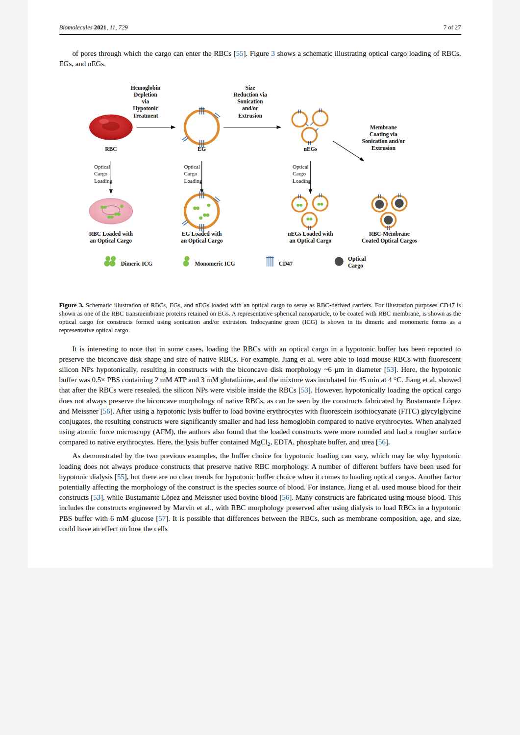Biomolecules 2021, 11, 729
7 of 27
of pores through which the cargo can enter the RBCs [55]. Figure 3 shows a schematic illustrating optical cargo loading of RBCs, EGs, and nEGs.
Hemoglobin Depletion via Hypotonic Treatment Size Reduction via Sonication and/or Extrusion Membrane Coating via Sonication and/or Extrusion RBC EG nEGs Optical Cargo Loading Optical Cargo Loading Optical Cargo Loading RBC Loaded with an Optical Cargo EG Loaded with an Optical Cargo nEGs Loaded with an Optical Cargo RBC-Membrane Coated Optical Cargos Dimeric ICG Monomeric ICG CD47 Optical Cargo
Figure 3. Schematic illustration of RBCs, EGs, and nEGs loaded with an optical cargo to serve as RBC-derived carriers. For illustration purposes CD47 is shown as one of the RBC transmembrane proteins retained on EGs. A representative spherical nanoparticle, to be coated with RBC membrane, is shown as the optical cargo for constructs formed using sonication and/or extrusion. Indocyanine green (ICG) is shown in its dimeric and monomeric forms as a representative optical cargo.
It is interesting to note that in some cases, loading the RBCs with an optical cargo in a hypotonic buffer has been reported to preserve the biconcave disk shape and size of native RBCs. For example, Jiang et al. were able to load mouse RBCs with fluorescent silicon NPs hypotonically, resulting in constructs with the biconcave disk morphology ~6 µm in diameter [53]. Here, the hypotonic buffer was 0.5× PBS containing 2 mM ATP and 3 mM glutathione, and the mixture was incubated for 45 min at 4 °C. Jiang et al. showed that after the RBCs were resealed, the silicon NPs were visible inside the RBCs [53]. However, hypotonically loading the optical cargo does not always preserve the biconcave morphology of native RBCs, as can be seen by the constructs fabricated by Bustamante López and Meissner [56]. After using a hypotonic lysis buffer to load bovine erythrocytes with fluorescein isothiocyanate (FITC) glycylglycine conjugates, the resulting constructs were significantly smaller and had less hemoglobin compared to native erythrocytes. When analyzed using atomic force microscopy (AFM), the authors also found that the loaded constructs were more rounded and had a rougher surface compared to native erythrocytes. Here, the lysis buffer contained MgCl2, EDTA, phosphate buffer, and urea [56].
As demonstrated by the two previous examples, the buffer choice for hypotonic loading can vary, which may be why hypotonic loading does not always produce constructs that preserve native RBC morphology. A number of different buffers have been used for hypotonic dialysis [55], but there are no clear trends for hypotonic buffer choice when it comes to loading optical cargos. Another factor potentially affecting the morphology of the construct is the species source of blood. For instance, Jiang et al. used mouse blood for their constructs [53], while Bustamante López and Meissner used bovine blood [56]. Many constructs are fabricated using mouse blood. This includes the constructs engineered by Marvin et al., with RBC morphology preserved after using dialysis to load RBCs in a hypotonic PBS buffer with 6 mM glucose [57]. It is possible that differences between the RBCs, such as membrane composition, age, and size, could have an effect on how the cells